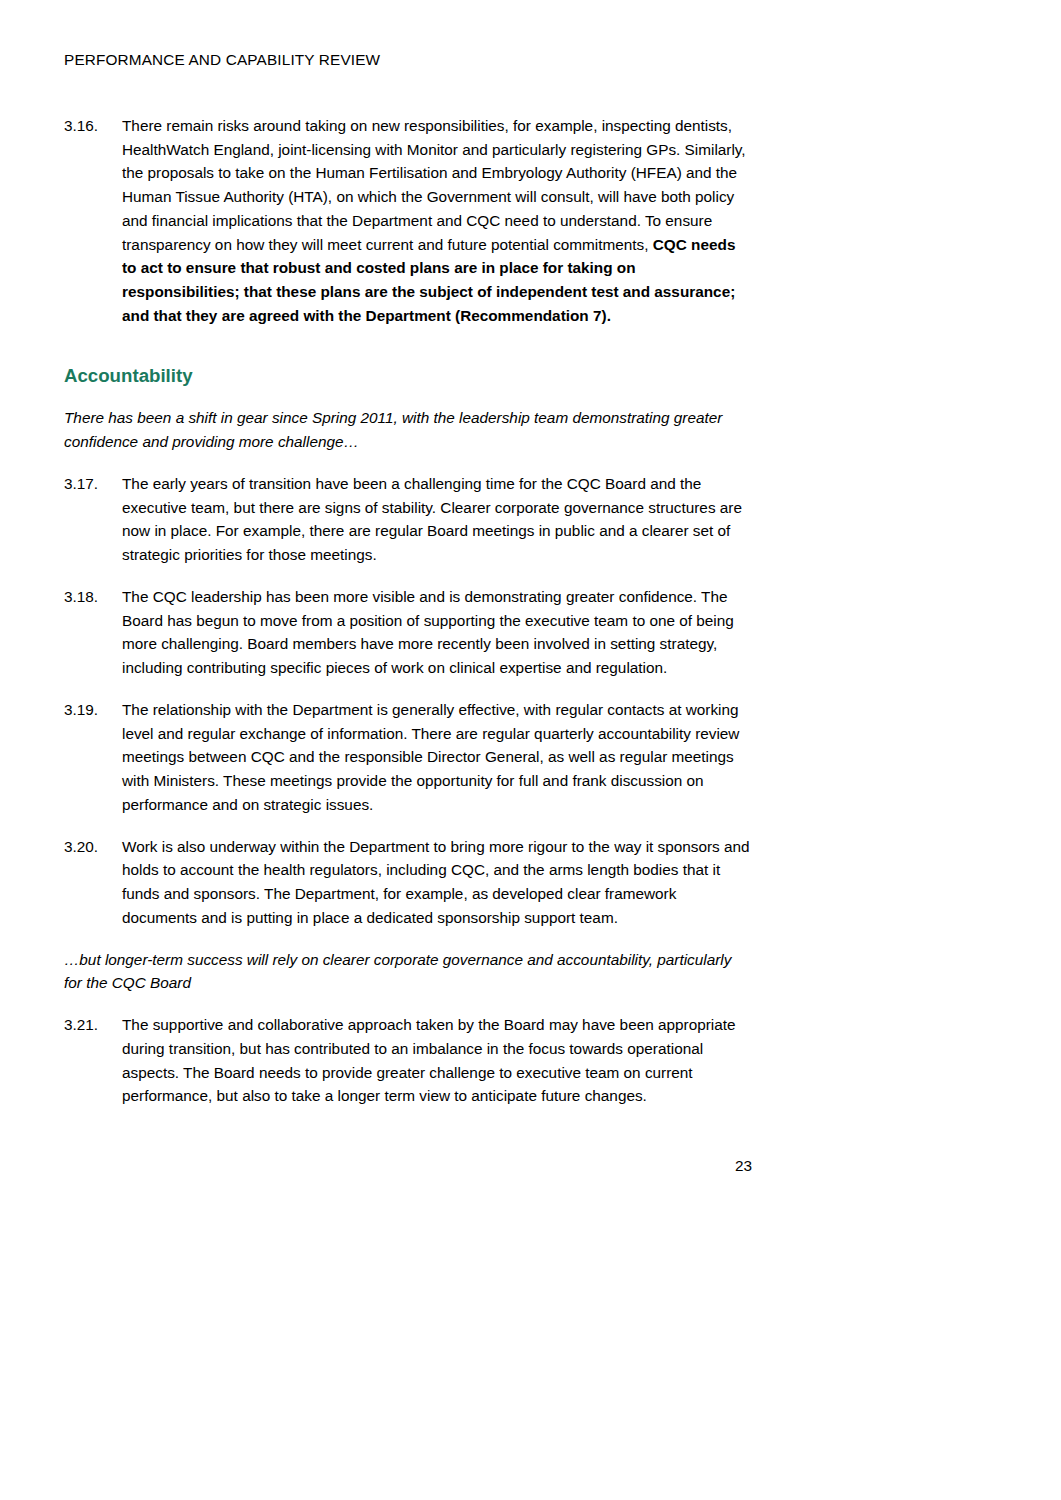PERFORMANCE AND CAPABILITY REVIEW
3.16.
There remain risks around taking on new responsibilities, for example, inspecting dentists, HealthWatch England, joint-licensing with Monitor and particularly registering GPs. Similarly, the proposals to take on the Human Fertilisation and Embryology Authority (HFEA) and the Human Tissue Authority (HTA), on which the Government will consult, will have both policy and financial implications that the Department and CQC need to understand. To ensure transparency on how they will meet current and future potential commitments, CQC needs to act to ensure that robust and costed plans are in place for taking on responsibilities; that these plans are the subject of independent test and assurance; and that they are agreed with the Department (Recommendation 7).
Accountability
There has been a shift in gear since Spring 2011, with the leadership team demonstrating greater confidence and providing more challenge…
3.17.
The early years of transition have been a challenging time for the CQC Board and the executive team, but there are signs of stability. Clearer corporate governance structures are now in place. For example, there are regular Board meetings in public and a clearer set of strategic priorities for those meetings.
3.18.
The CQC leadership has been more visible and is demonstrating greater confidence. The Board has begun to move from a position of supporting the executive team to one of being more challenging. Board members have more recently been involved in setting strategy, including contributing specific pieces of work on clinical expertise and regulation.
3.19.
The relationship with the Department is generally effective, with regular contacts at working level and regular exchange of information. There are regular quarterly accountability review meetings between CQC and the responsible Director General, as well as regular meetings with Ministers. These meetings provide the opportunity for full and frank discussion on performance and on strategic issues.
3.20.
Work is also underway within the Department to bring more rigour to the way it sponsors and holds to account the health regulators, including CQC, and the arms length bodies that it funds and sponsors. The Department, for example, as developed clear framework documents and is putting in place a dedicated sponsorship support team.
…but longer-term success will rely on clearer corporate governance and accountability, particularly for the CQC Board
3.21.
The supportive and collaborative approach taken by the Board may have been appropriate during transition, but has contributed to an imbalance in the focus towards operational aspects. The Board needs to provide greater challenge to executive team on current performance, but also to take a longer term view to anticipate future changes.
23